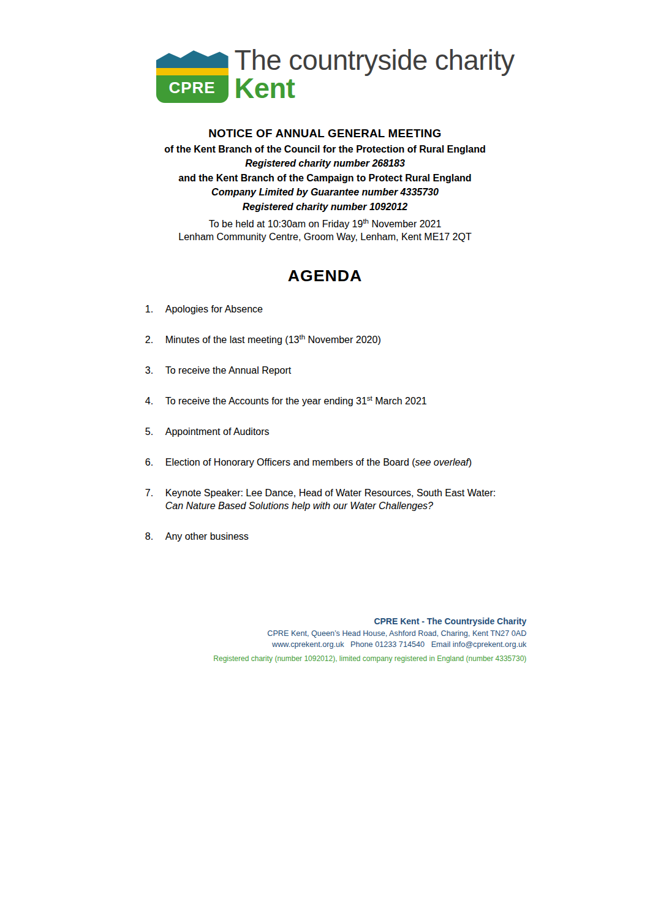CPRE
The countryside charity
Kent
NOTICE OF ANNUAL GENERAL MEETING
of the Kent Branch of the Council for the Protection of Rural England
Registered charity number 268183
and the Kent Branch of the Campaign to Protect Rural England
Company Limited by Guarantee number 4335730
Registered charity number 1092012
To be held at 10:30am on Friday 19th November 2021
Lenham Community Centre, Groom Way, Lenham, Kent ME17 2QT
AGENDA
Apologies for Absence
Minutes of the last meeting (13th November 2020)
To receive the Annual Report
To receive the Accounts for the year ending 31st March 2021
Appointment of Auditors
Election of Honorary Officers and members of the Board (see overleaf)
Keynote Speaker: Lee Dance, Head of Water Resources, South East Water:
Can Nature Based Solutions help with our Water Challenges?
Any other business
CPRE Kent - The Countryside Charity
CPRE Kent, Queen’s Head House, Ashford Road, Charing, Kent TN27 0AD
www.cprekent.org.uk Phone 01233 714540 Email info@cprekent.org.uk
Registered charity (number 1092012), limited company registered in England (number 4335730)